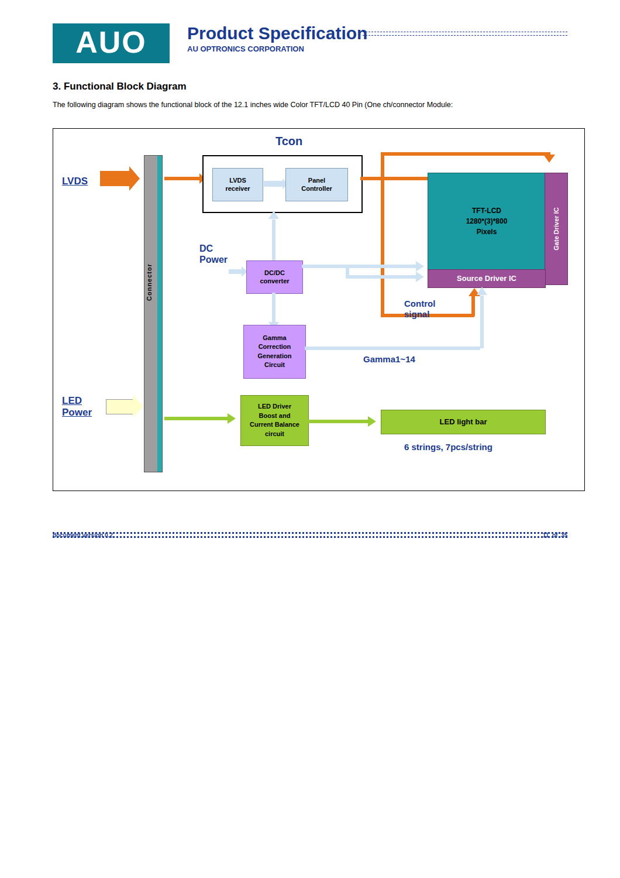AUO
Product Specification
AU OPTRONICS CORPORATION
3. Functional Block Diagram
The following diagram shows the functional block of the 12.1 inches wide Color TFT/LCD 40 Pin (One ch/connector Module:
Tcon
Connector
LVDS
LVDS
receiver
Panel
Controller
Control
signal
TFT-LCD
1280*(3)*800
Pixels
Gate Driver IC
Source Driver IC
DC
Power
DC/DC
converter
Gamma
Correction
Generation
Circuit
Gamma1~14
LED
Power
LED Driver
Boost and
Current Balance
circuit
LED light bar
6 strings, 7pcs/string
document version 0.2
11 of 35